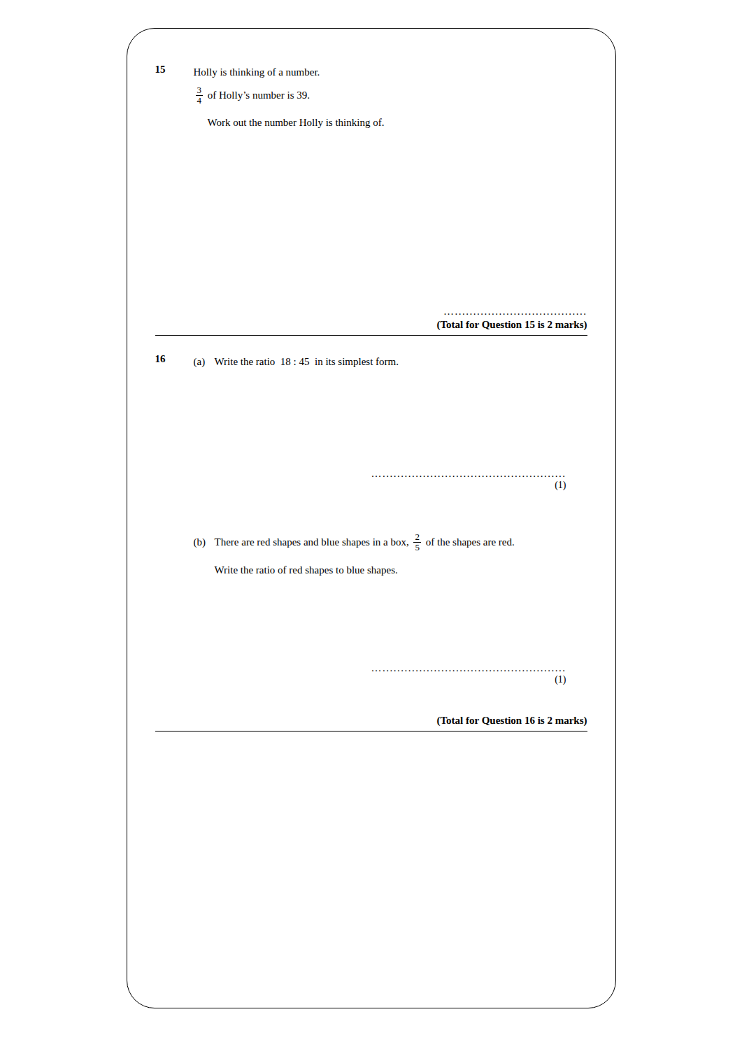15
Holly is thinking of a number.
34 of Holly’s number is 39.
Work out the number Holly is thinking of.
…....................................
(Total for Question 15 is 2 marks)
16
(a) Write the ratio 18 : 45 in its simplest form.
…..................................................
(1)
(b) There are red shapes and blue shapes in a box, 25 of the shapes are red.
Write the ratio of red shapes to blue shapes.
…..................................................
(1)
(Total for Question 16 is 2 marks)